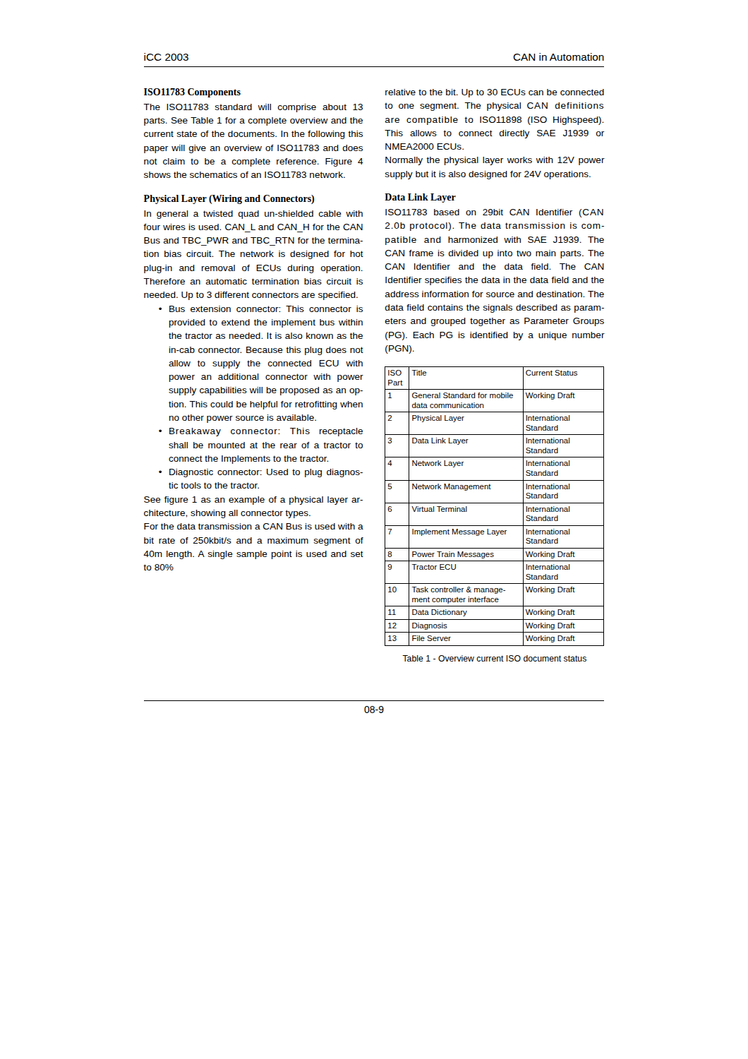iCC 2003
CAN in Automation
ISO11783 Components
The ISO11783 standard will comprise about 13 parts. See Table 1 for a complete overview and the current state of the documents. In the following this paper will give an overview of ISO11783 and does not claim to be a complete reference. Figure 4 shows the schematics of an ISO11783 network.
Physical Layer (Wiring and Connectors)
In general a twisted quad un-shielded cable with four wires is used. CAN_L and CAN_H for the CAN Bus and TBC_PWR and TBC_RTN for the termination bias circuit. The network is designed for hot plug-in and removal of ECUs during operation. Therefore an automatic termination bias circuit is needed. Up to 3 different connectors are specified.
Bus extension connector: This connector is provided to extend the implement bus within the tractor as needed. It is also known as the in-cab connector. Because this plug does not allow to supply the connected ECU with power an additional connector with power supply capabilities will be proposed as an option. This could be helpful for retrofitting when no other power source is available.
Breakaway connector: This receptacle shall be mounted at the rear of a tractor to connect the Implements to the tractor.
Diagnostic connector: Used to plug diagnostic tools to the tractor.
See figure 1 as an example of a physical layer architecture, showing all connector types.
For the data transmission a CAN Bus is used with a bit rate of 250kbit/s and a maximum segment of 40m length. A single sample point is used and set to 80%
relative to the bit. Up to 30 ECUs can be connected to one segment. The physical CAN definitions are compatible to ISO11898 (ISO Highspeed). This allows to connect directly SAE J1939 or NMEA2000 ECUs.
Normally the physical layer works with 12V power supply but it is also designed for 24V operations.
Data Link Layer
ISO11783 based on 29bit CAN Identifier (CAN 2.0b protocol). The data transmission is compatible and harmonized with SAE J1939. The CAN frame is divided up into two main parts. The CAN Identifier and the data field. The CAN Identifier specifies the data in the data field and the address information for source and destination. The data field contains the signals described as parameters and grouped together as Parameter Groups (PG). Each PG is identified by a unique number (PGN).
| ISO Part | Title | Current Status |
| --- | --- | --- |
| 1 | General Standard for mobile data communication | Working Draft |
| 2 | Physical Layer | International Standard |
| 3 | Data Link Layer | International Standard |
| 4 | Network Layer | International Standard |
| 5 | Network Management | International Standard |
| 6 | Virtual Terminal | International Standard |
| 7 | Implement Message Layer | International Standard |
| 8 | Power Train Messages | Working Draft |
| 9 | Tractor ECU | International Standard |
| 10 | Task controller & management computer interface | Working Draft |
| 11 | Data Dictionary | Working Draft |
| 12 | Diagnosis | Working Draft |
| 13 | File Server | Working Draft |
Table 1 - Overview current ISO document status
08-9